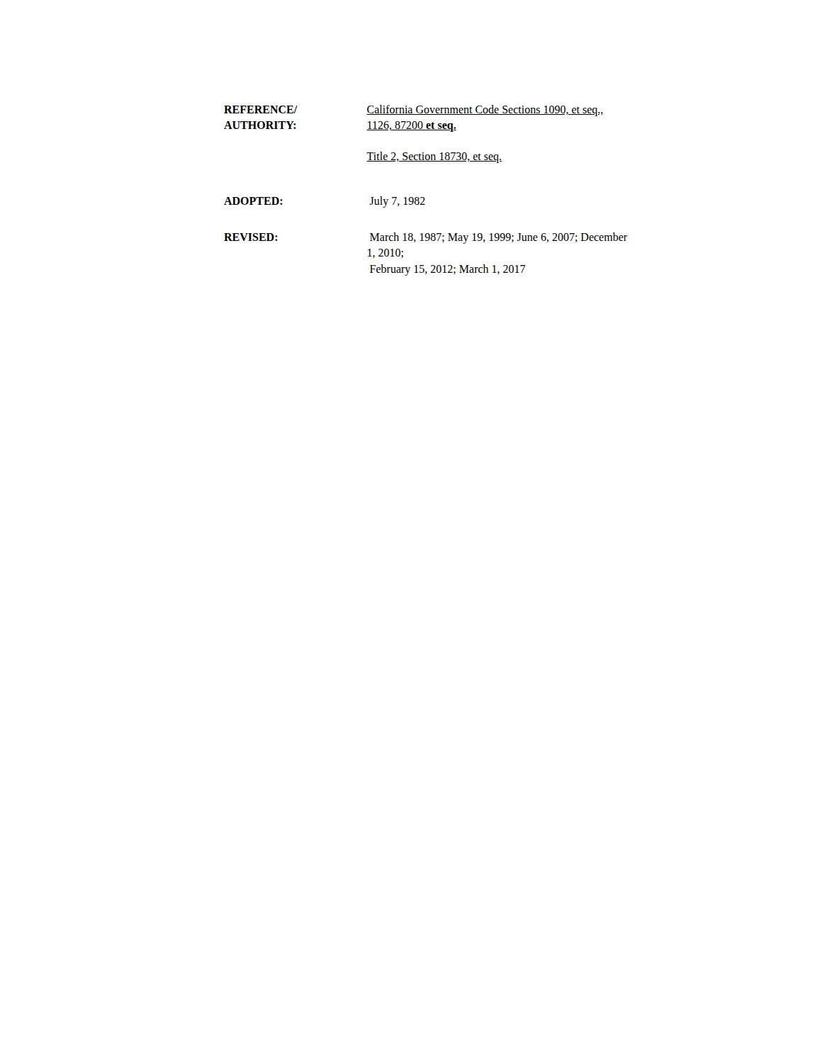| REFERENCE/ AUTHORITY: | California Government Code Sections 1090, et seq., 1126, 87200 et seq. |
| | Title 2, Section 18730, et seq. |
| ADOPTED: | July 7, 1982 |
| REVISED: | March 18, 1987; May 19, 1999; June 6, 2007; December 1, 2010; February 15, 2012; March 1, 2017 |